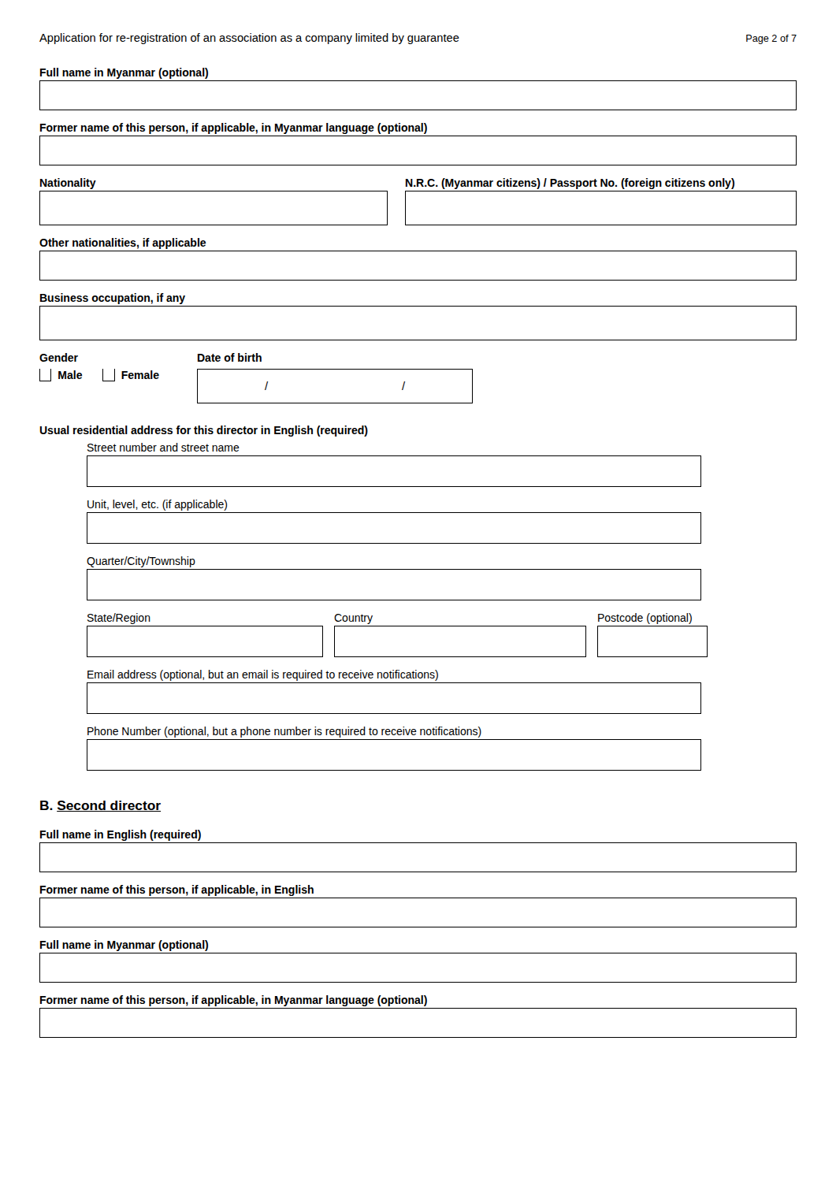Application for re-registration of an association as a company limited by guarantee
Page 2 of 7
Full name in Myanmar (optional)
Former name of this person, if applicable, in Myanmar language (optional)
Nationality
N.R.C. (Myanmar citizens) / Passport No. (foreign citizens only)
Other nationalities, if applicable
Business occupation, if any
Gender
Male Female
Date of birth
/ /
Usual residential address for this director in English (required)
Street number and street name
Unit, level, etc. (if applicable)
Quarter/City/Township
State/Region
Country
Postcode (optional)
Email address (optional, but an email is required to receive notifications)
Phone Number (optional, but a phone number is required to receive notifications)
B. Second director
Full name in English (required)
Former name of this person, if applicable, in English
Full name in Myanmar (optional)
Former name of this person, if applicable, in Myanmar language (optional)